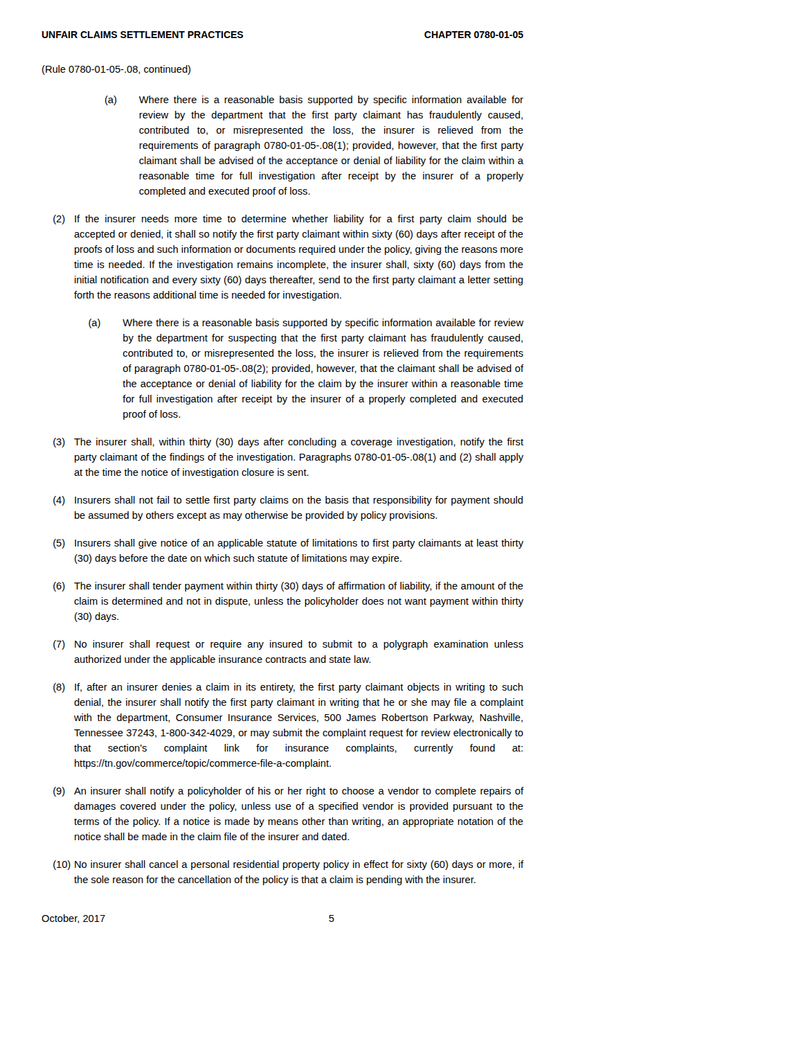UNFAIR CLAIMS SETTLEMENT PRACTICES CHAPTER 0780-01-05
(Rule 0780-01-05-.08, continued)
(a) Where there is a reasonable basis supported by specific information available for review by the department that the first party claimant has fraudulently caused, contributed to, or misrepresented the loss, the insurer is relieved from the requirements of paragraph 0780-01-05-.08(1); provided, however, that the first party claimant shall be advised of the acceptance or denial of liability for the claim within a reasonable time for full investigation after receipt by the insurer of a properly completed and executed proof of loss.
(2) If the insurer needs more time to determine whether liability for a first party claim should be accepted or denied, it shall so notify the first party claimant within sixty (60) days after receipt of the proofs of loss and such information or documents required under the policy, giving the reasons more time is needed. If the investigation remains incomplete, the insurer shall, sixty (60) days from the initial notification and every sixty (60) days thereafter, send to the first party claimant a letter setting forth the reasons additional time is needed for investigation.
(a) Where there is a reasonable basis supported by specific information available for review by the department for suspecting that the first party claimant has fraudulently caused, contributed to, or misrepresented the loss, the insurer is relieved from the requirements of paragraph 0780-01-05-.08(2); provided, however, that the claimant shall be advised of the acceptance or denial of liability for the claim by the insurer within a reasonable time for full investigation after receipt by the insurer of a properly completed and executed proof of loss.
(3) The insurer shall, within thirty (30) days after concluding a coverage investigation, notify the first party claimant of the findings of the investigation. Paragraphs 0780-01-05-.08(1) and (2) shall apply at the time the notice of investigation closure is sent.
(4) Insurers shall not fail to settle first party claims on the basis that responsibility for payment should be assumed by others except as may otherwise be provided by policy provisions.
(5) Insurers shall give notice of an applicable statute of limitations to first party claimants at least thirty (30) days before the date on which such statute of limitations may expire.
(6) The insurer shall tender payment within thirty (30) days of affirmation of liability, if the amount of the claim is determined and not in dispute, unless the policyholder does not want payment within thirty (30) days.
(7) No insurer shall request or require any insured to submit to a polygraph examination unless authorized under the applicable insurance contracts and state law.
(8) If, after an insurer denies a claim in its entirety, the first party claimant objects in writing to such denial, the insurer shall notify the first party claimant in writing that he or she may file a complaint with the department, Consumer Insurance Services, 500 James Robertson Parkway, Nashville, Tennessee 37243, 1-800-342-4029, or may submit the complaint request for review electronically to that section's complaint link for insurance complaints, currently found at: https://tn.gov/commerce/topic/commerce-file-a-complaint.
(9) An insurer shall notify a policyholder of his or her right to choose a vendor to complete repairs of damages covered under the policy, unless use of a specified vendor is provided pursuant to the terms of the policy. If a notice is made by means other than writing, an appropriate notation of the notice shall be made in the claim file of the insurer and dated.
(10) No insurer shall cancel a personal residential property policy in effect for sixty (60) days or more, if the sole reason for the cancellation of the policy is that a claim is pending with the insurer.
October, 2017 5